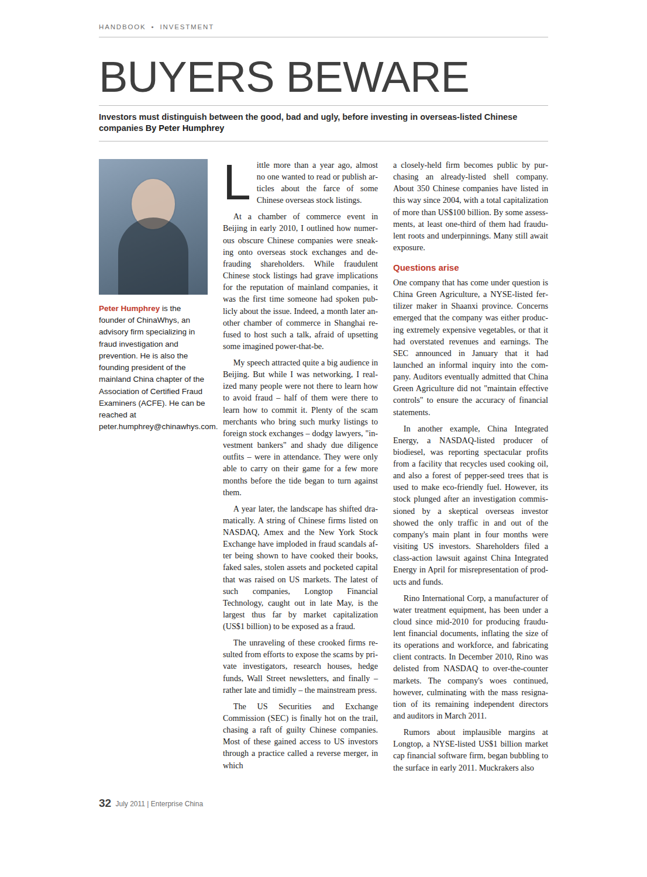Handbook • Investment
Buyers Beware
Investors must distinguish between the good, bad and ugly, before investing in overseas-listed Chinese companies By Peter Humphrey
Peter Humphrey is the founder of ChinaWhys, an advisory firm specializing in fraud investigation and prevention. He is also the founding president of the mainland China chapter of the Association of Certified Fraud Examiners (ACFE). He can be reached at peter.humphrey@chinawhys.com.
Little more than a year ago, almost no one wanted to read or publish articles about the farce of some Chinese overseas stock listings.
At a chamber of commerce event in Beijing in early 2010, I outlined how numerous obscure Chinese companies were sneaking onto overseas stock exchanges and defrauding shareholders. While fraudulent Chinese stock listings had grave implications for the reputation of mainland companies, it was the first time someone had spoken publicly about the issue. Indeed, a month later another chamber of commerce in Shanghai refused to host such a talk, afraid of upsetting some imagined power-that-be.
My speech attracted quite a big audience in Beijing. But while I was networking, I realized many people were not there to learn how to avoid fraud – half of them were there to learn how to commit it. Plenty of the scam merchants who bring such murky listings to foreign stock exchanges – dodgy lawyers, "investment bankers" and shady due diligence outfits – were in attendance. They were only able to carry on their game for a few more months before the tide began to turn against them.
A year later, the landscape has shifted dramatically. A string of Chinese firms listed on NASDAQ, Amex and the New York Stock Exchange have imploded in fraud scandals after being shown to have cooked their books, faked sales, stolen assets and pocketed capital that was raised on US markets. The latest of such companies, Longtop Financial Technology, caught out in late May, is the largest thus far by market capitalization (US$1 billion) to be exposed as a fraud.
The unraveling of these crooked firms resulted from efforts to expose the scams by private investigators, research houses, hedge funds, Wall Street newsletters, and finally – rather late and timidly – the mainstream press.
The US Securities and Exchange Commission (SEC) is finally hot on the trail, chasing a raft of guilty Chinese companies. Most of these gained access to US investors through a practice called a reverse merger, in which
a closely-held firm becomes public by purchasing an already-listed shell company. About 350 Chinese companies have listed in this way since 2004, with a total capitalization of more than US$100 billion. By some assessments, at least one-third of them had fraudulent roots and underpinnings. Many still await exposure.
Questions arise
One company that has come under question is China Green Agriculture, a NYSE-listed fertilizer maker in Shaanxi province. Concerns emerged that the company was either producing extremely expensive vegetables, or that it had overstated revenues and earnings. The SEC announced in January that it had launched an informal inquiry into the company. Auditors eventually admitted that China Green Agriculture did not "maintain effective controls" to ensure the accuracy of financial statements.
In another example, China Integrated Energy, a NASDAQ-listed producer of biodiesel, was reporting spectacular profits from a facility that recycles used cooking oil, and also a forest of pepper-seed trees that is used to make eco-friendly fuel. However, its stock plunged after an investigation commissioned by a skeptical overseas investor showed the only traffic in and out of the company's main plant in four months were visiting US investors. Shareholders filed a class-action lawsuit against China Integrated Energy in April for misrepresentation of products and funds.
Rino International Corp, a manufacturer of water treatment equipment, has been under a cloud since mid-2010 for producing fraudulent financial documents, inflating the size of its operations and workforce, and fabricating client contracts. In December 2010, Rino was delisted from NASDAQ to over-the-counter markets. The company's woes continued, however, culminating with the mass resignation of its remaining independent directors and auditors in March 2011.
Rumors about implausible margins at Longtop, a NYSE-listed US$1 billion market cap financial software firm, began bubbling to the surface in early 2011. Muckrakers also
32 July 2011 | Enterprise China